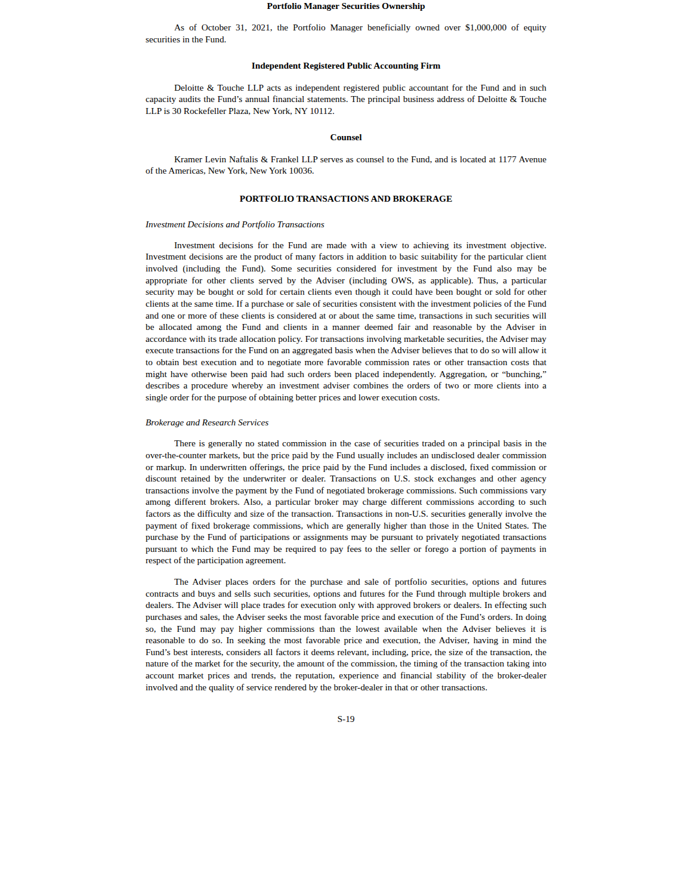Portfolio Manager Securities Ownership
As of October 31, 2021, the Portfolio Manager beneficially owned over $1,000,000 of equity securities in the Fund.
Independent Registered Public Accounting Firm
Deloitte & Touche LLP acts as independent registered public accountant for the Fund and in such capacity audits the Fund’s annual financial statements. The principal business address of Deloitte & Touche LLP is 30 Rockefeller Plaza, New York, NY 10112.
Counsel
Kramer Levin Naftalis & Frankel LLP serves as counsel to the Fund, and is located at 1177 Avenue of the Americas, New York, New York 10036.
PORTFOLIO TRANSACTIONS AND BROKERAGE
Investment Decisions and Portfolio Transactions
Investment decisions for the Fund are made with a view to achieving its investment objective. Investment decisions are the product of many factors in addition to basic suitability for the particular client involved (including the Fund). Some securities considered for investment by the Fund also may be appropriate for other clients served by the Adviser (including OWS, as applicable). Thus, a particular security may be bought or sold for certain clients even though it could have been bought or sold for other clients at the same time. If a purchase or sale of securities consistent with the investment policies of the Fund and one or more of these clients is considered at or about the same time, transactions in such securities will be allocated among the Fund and clients in a manner deemed fair and reasonable by the Adviser in accordance with its trade allocation policy. For transactions involving marketable securities, the Adviser may execute transactions for the Fund on an aggregated basis when the Adviser believes that to do so will allow it to obtain best execution and to negotiate more favorable commission rates or other transaction costs that might have otherwise been paid had such orders been placed independently. Aggregation, or “bunching,” describes a procedure whereby an investment adviser combines the orders of two or more clients into a single order for the purpose of obtaining better prices and lower execution costs.
Brokerage and Research Services
There is generally no stated commission in the case of securities traded on a principal basis in the over-the-counter markets, but the price paid by the Fund usually includes an undisclosed dealer commission or markup. In underwritten offerings, the price paid by the Fund includes a disclosed, fixed commission or discount retained by the underwriter or dealer. Transactions on U.S. stock exchanges and other agency transactions involve the payment by the Fund of negotiated brokerage commissions. Such commissions vary among different brokers. Also, a particular broker may charge different commissions according to such factors as the difficulty and size of the transaction. Transactions in non-U.S. securities generally involve the payment of fixed brokerage commissions, which are generally higher than those in the United States. The purchase by the Fund of participations or assignments may be pursuant to privately negotiated transactions pursuant to which the Fund may be required to pay fees to the seller or forego a portion of payments in respect of the participation agreement.
The Adviser places orders for the purchase and sale of portfolio securities, options and futures contracts and buys and sells such securities, options and futures for the Fund through multiple brokers and dealers. The Adviser will place trades for execution only with approved brokers or dealers. In effecting such purchases and sales, the Adviser seeks the most favorable price and execution of the Fund’s orders. In doing so, the Fund may pay higher commissions than the lowest available when the Adviser believes it is reasonable to do so. In seeking the most favorable price and execution, the Adviser, having in mind the Fund’s best interests, considers all factors it deems relevant, including, price, the size of the transaction, the nature of the market for the security, the amount of the commission, the timing of the transaction taking into account market prices and trends, the reputation, experience and financial stability of the broker-dealer involved and the quality of service rendered by the broker-dealer in that or other transactions.
S-19